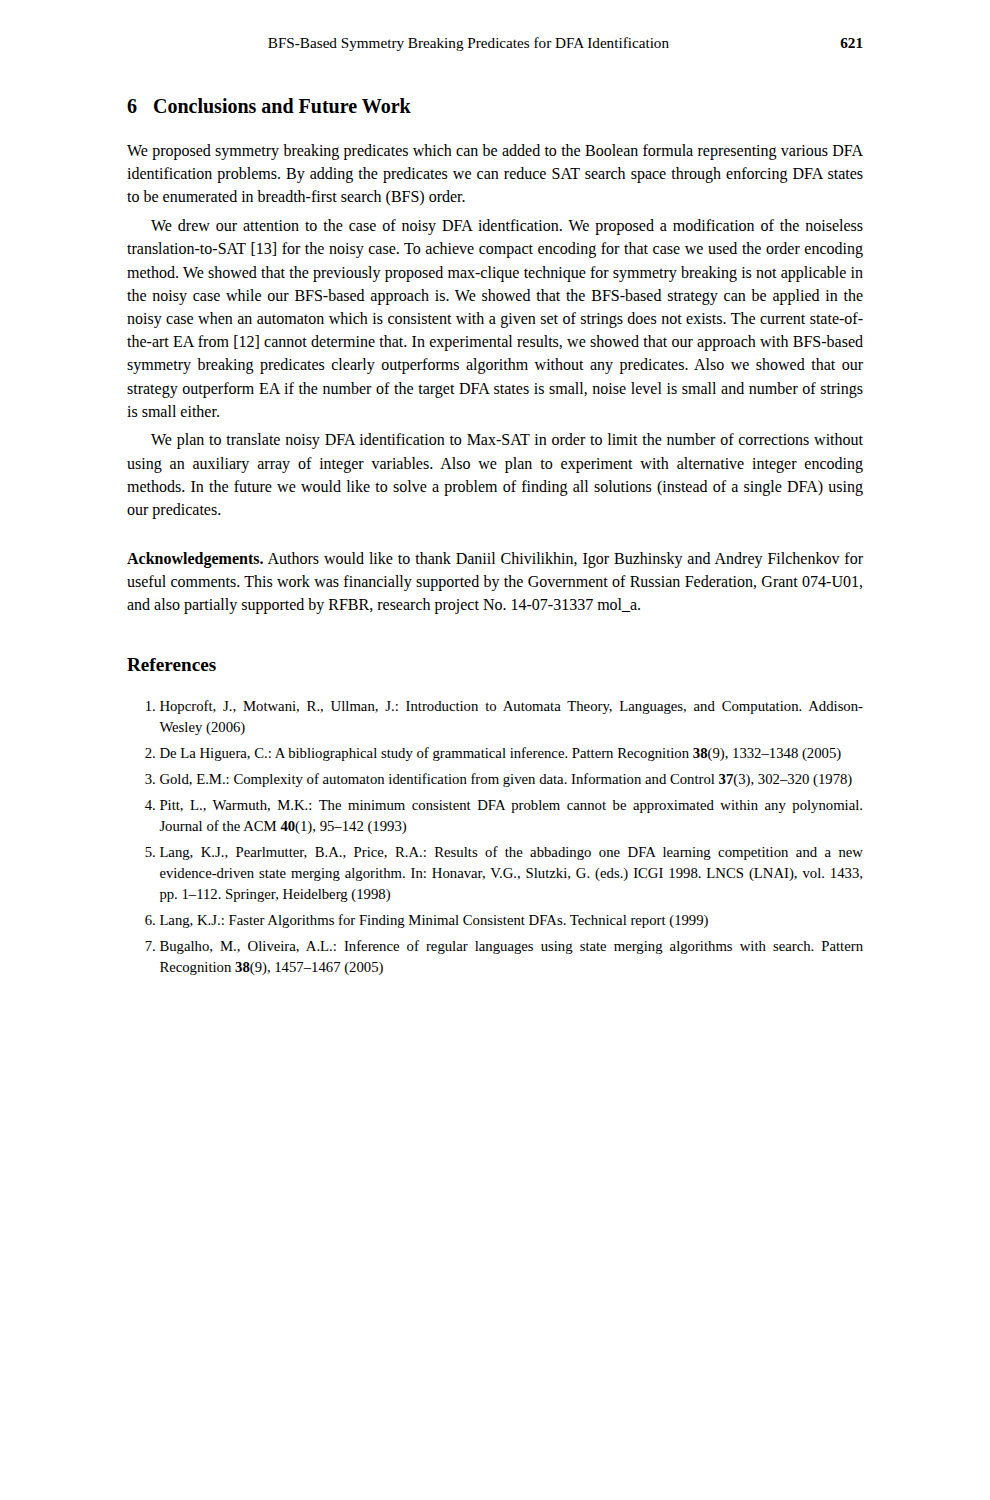BFS-Based Symmetry Breaking Predicates for DFA Identification 621
6 Conclusions and Future Work
We proposed symmetry breaking predicates which can be added to the Boolean formula representing various DFA identification problems. By adding the predicates we can reduce SAT search space through enforcing DFA states to be enumerated in breadth-first search (BFS) order.
We drew our attention to the case of noisy DFA identfication. We proposed a modification of the noiseless translation-to-SAT [13] for the noisy case. To achieve compact encoding for that case we used the order encoding method. We showed that the previously proposed max-clique technique for symmetry breaking is not applicable in the noisy case while our BFS-based approach is. We showed that the BFS-based strategy can be applied in the noisy case when an automaton which is consistent with a given set of strings does not exists. The current state-of-the-art EA from [12] cannot determine that. In experimental results, we showed that our approach with BFS-based symmetry breaking predicates clearly outperforms algorithm without any predicates. Also we showed that our strategy outperform EA if the number of the target DFA states is small, noise level is small and number of strings is small either.
We plan to translate noisy DFA identification to Max-SAT in order to limit the number of corrections without using an auxiliary array of integer variables. Also we plan to experiment with alternative integer encoding methods. In the future we would like to solve a problem of finding all solutions (instead of a single DFA) using our predicates.
Acknowledgements. Authors would like to thank Daniil Chivilikhin, Igor Buzhinsky and Andrey Filchenkov for useful comments. This work was financially supported by the Government of Russian Federation, Grant 074-U01, and also partially supported by RFBR, research project No. 14-07-31337 mol_a.
References
Hopcroft, J., Motwani, R., Ullman, J.: Introduction to Automata Theory, Languages, and Computation. Addison-Wesley (2006)
De La Higuera, C.: A bibliographical study of grammatical inference. Pattern Recognition 38(9), 1332–1348 (2005)
Gold, E.M.: Complexity of automaton identification from given data. Information and Control 37(3), 302–320 (1978)
Pitt, L., Warmuth, M.K.: The minimum consistent DFA problem cannot be approximated within any polynomial. Journal of the ACM 40(1), 95–142 (1993)
Lang, K.J., Pearlmutter, B.A., Price, R.A.: Results of the abbadingo one DFA learning competition and a new evidence-driven state merging algorithm. In: Honavar, V.G., Slutzki, G. (eds.) ICGI 1998. LNCS (LNAI), vol. 1433, pp. 1–112. Springer, Heidelberg (1998)
Lang, K.J.: Faster Algorithms for Finding Minimal Consistent DFAs. Technical report (1999)
Bugalho, M., Oliveira, A.L.: Inference of regular languages using state merging algorithms with search. Pattern Recognition 38(9), 1457–1467 (2005)